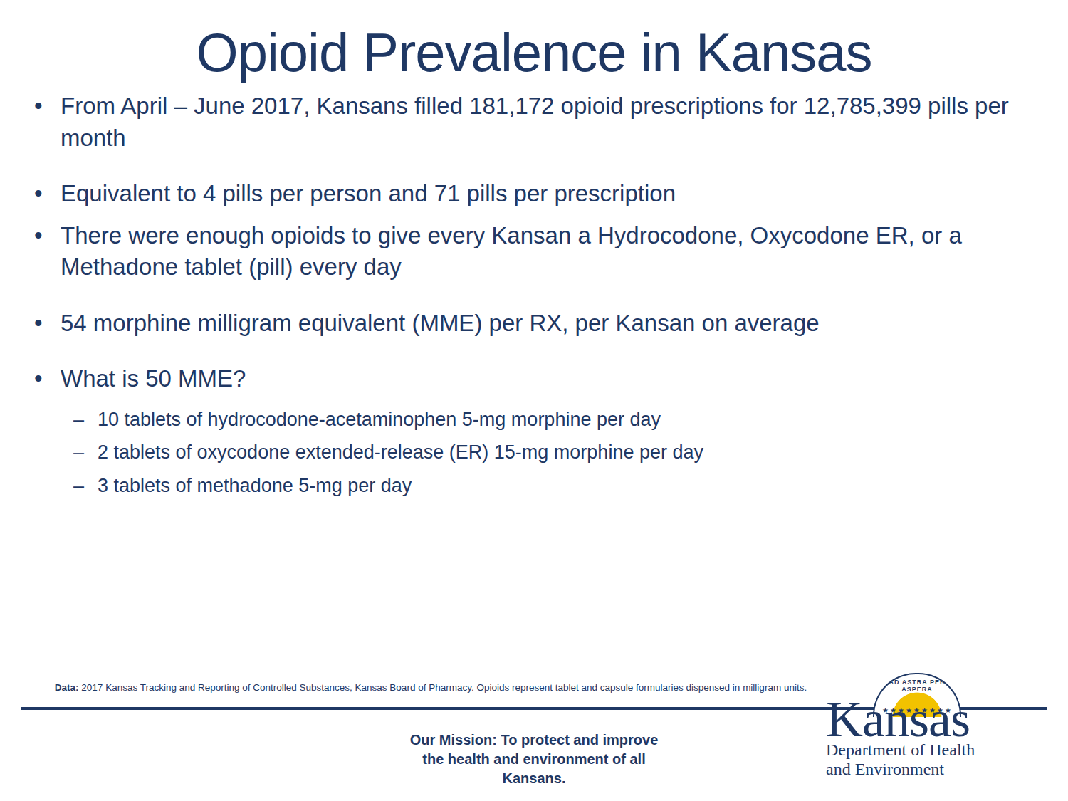Opioid Prevalence in Kansas
From April – June 2017, Kansans filled 181,172 opioid prescriptions for 12,785,399 pills per month
Equivalent to 4 pills per person and 71 pills per prescription
There were enough opioids to give every Kansan a Hydrocodone, Oxycodone ER, or a Methadone tablet (pill) every day
54 morphine milligram equivalent (MME) per RX, per Kansan on average
What is 50 MME?
10 tablets of hydrocodone-acetaminophen 5-mg morphine per day
2 tablets of oxycodone extended-release (ER) 15-mg morphine per day
3 tablets of methadone 5-mg per day
Data: 2017 Kansas Tracking and Reporting of Controlled Substances, Kansas Board of Pharmacy. Opioids represent tablet and capsule formularies dispensed in milligram units.
AD ASTRA PER ASPERA
★★★★★★★★★
Kansas
Department of Health
and Environment
Our Mission: To protect and improve
the health and environment of all
Kansans.